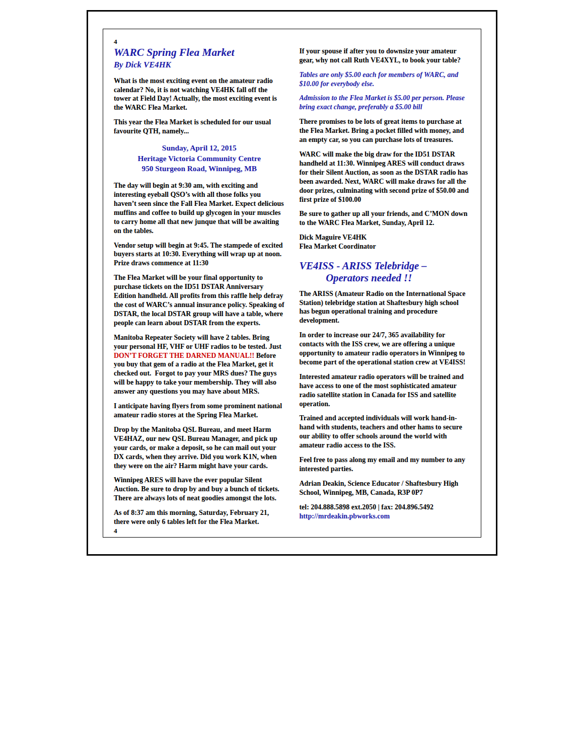4
WARC Spring Flea Market
By Dick VE4HK
What is the most exciting event on the amateur radio calendar? No, it is not watching VE4HK fall off the tower at Field Day! Actually, the most exciting event is the WARC Flea Market.
This year the Flea Market is scheduled for our usual favourite QTH, namely...
Sunday, April 12, 2015
Heritage Victoria Community Centre
950 Sturgeon Road, Winnipeg, MB
The day will begin at 9:30 am, with exciting and interesting eyeball QSO’s with all those folks you haven’t seen since the Fall Flea Market. Expect delicious muffins and coffee to build up glycogen in your muscles to carry home all that new junque that will be awaiting on the tables.
Vendor setup will begin at 9:45. The stampede of excited buyers starts at 10:30. Everything will wrap up at noon. Prize draws commence at 11:30
The Flea Market will be your final opportunity to purchase tickets on the ID51 DSTAR Anniversary Edition handheld. All profits from this raffle help defray the cost of WARC’s annual insurance policy. Speaking of DSTAR, the local DSTAR group will have a table, where people can learn about DSTAR from the experts.
Manitoba Repeater Society will have 2 tables. Bring your personal HF, VHF or UHF radios to be tested. Just DON’T FORGET THE DARNED MANUAL!! Before you buy that gem of a radio at the Flea Market, get it checked out. Forgot to pay your MRS dues? The guys will be happy to take your membership. They will also answer any questions you may have about MRS.
I anticipate having flyers from some prominent national amateur radio stores at the Spring Flea Market.
Drop by the Manitoba QSL Bureau, and meet Harm VE4HAZ, our new QSL Bureau Manager, and pick up your cards, or make a deposit, so he can mail out your DX cards, when they arrive. Did you work K1N, when they were on the air? Harm might have your cards.
Winnipeg ARES will have the ever popular Silent Auction. Be sure to drop by and buy a bunch of tickets. There are always lots of neat goodies amongst the lots.
As of 8:37 am this morning, Saturday, February 21, there were only 6 tables left for the Flea Market.
If your spouse if after you to downsize your amateur gear, why not call Ruth VE4XYL, to book your table?
Tables are only $5.00 each for members of WARC, and $10.00 for everybody else.
Admission to the Flea Market is $5.00 per person. Please bring exact change, preferably a $5.00 bill
There promises to be lots of great items to purchase at the Flea Market. Bring a pocket filled with money, and an empty car, so you can purchase lots of treasures.
WARC will make the big draw for the ID51 DSTAR handheld at 11:30. Winnipeg ARES will conduct draws for their Silent Auction, as soon as the DSTAR radio has been awarded. Next, WARC will make draws for all the door prizes, culminating with second prize of $50.00 and first prize of $100.00
Be sure to gather up all your friends, and C’MON down to the WARC Flea Market, Sunday, April 12.
Dick Maguire VE4HK
Flea Market Coordinator
VE4ISS - ARISS Telebridge –Operators needed !!
The ARISS (Amateur Radio on the International Space Station) telebridge station at Shaftesbury high school has begun operational training and procedure development.
In order to increase our 24/7, 365 availability for contacts with the ISS crew, we are offering a unique opportunity to amateur radio operators in Winnipeg to become part of the operational station crew at VE4ISS!
Interested amateur radio operators will be trained and have access to one of the most sophisticated amateur radio satellite station in Canada for ISS and satellite operation.
Trained and accepted individuals will work hand-in-hand with students, teachers and other hams to secure our ability to offer schools around the world with amateur radio access to the ISS.
Feel free to pass along my email and my number to any interested parties.
Adrian Deakin, Science Educator / Shaftesbury High School, Winnipeg, MB, Canada, R3P 0P7
tel: 204.888.5898 ext.2050 | fax: 204.896.5492
http://mrdeakin.pbworks.com
4